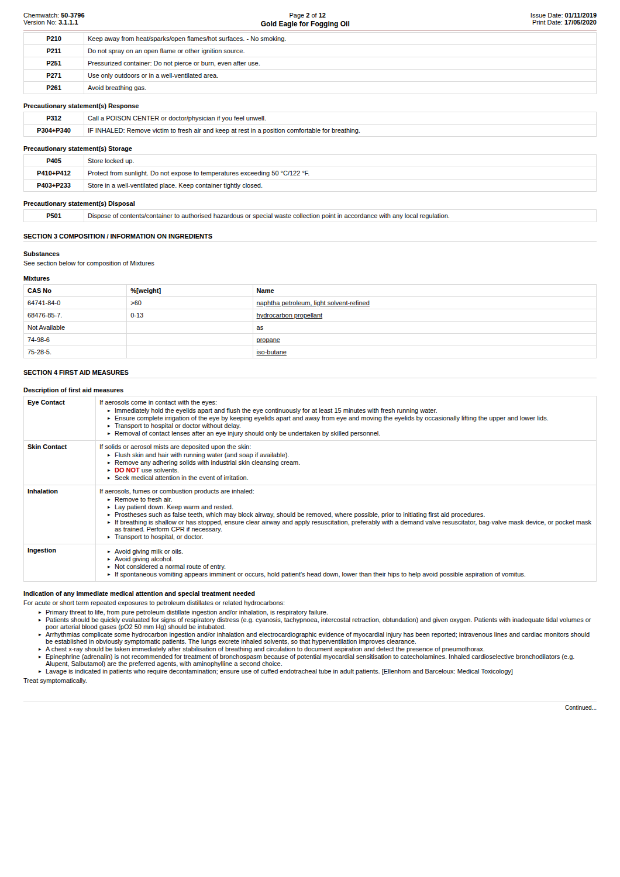Chemwatch: 50-3796
Page 2 of 12
Issue Date: 01/11/2019
Version No: 3.1.1.1
Gold Eagle for Fogging Oil
Print Date: 17/05/2020
| P210 | Keep away from heat/sparks/open flames/hot surfaces. - No smoking. |
| P211 | Do not spray on an open flame or other ignition source. |
| P251 | Pressurized container: Do not pierce or burn, even after use. |
| P271 | Use only outdoors or in a well-ventilated area. |
| P261 | Avoid breathing gas. |
Precautionary statement(s) Response
| P312 | Call a POISON CENTER or doctor/physician if you feel unwell. |
| P304+P340 | IF INHALED: Remove victim to fresh air and keep at rest in a position comfortable for breathing. |
Precautionary statement(s) Storage
| P405 | Store locked up. |
| P410+P412 | Protect from sunlight. Do not expose to temperatures exceeding 50 °C/122 °F. |
| P403+P233 | Store in a well-ventilated place. Keep container tightly closed. |
Precautionary statement(s) Disposal
| P501 | Dispose of contents/container to authorised hazardous or special waste collection point in accordance with any local regulation. |
SECTION 3 COMPOSITION / INFORMATION ON INGREDIENTS
Substances
See section below for composition of Mixtures
Mixtures
| CAS No | %[weight] | Name |
| --- | --- | --- |
| 64741-84-0 | >60 | naphtha petroleum, light solvent-refined |
| 68476-85-7. | 0-13 | hydrocarbon propellant |
| Not Available | | as |
| 74-98-6 | | propane |
| 75-28-5. | | iso-butane |
SECTION 4 FIRST AID MEASURES
Description of first aid measures
| Eye Contact | If aerosols come in contact with the eyes: Immediately hold the eyelids apart and flush the eye continuously for at least 15 minutes with fresh running water. Ensure complete irrigation of the eye by keeping eyelids apart and away from eye and moving the eyelids by occasionally lifting the upper and lower lids. Transport to hospital or doctor without delay. Removal of contact lenses after an eye injury should only be undertaken by skilled personnel. |
| Skin Contact | If solids or aerosol mists are deposited upon the skin: Flush skin and hair with running water (and soap if available). Remove any adhering solids with industrial skin cleansing cream. DO NOT use solvents. Seek medical attention in the event of irritation. |
| Inhalation | If aerosols, fumes or combustion products are inhaled: Remove to fresh air. Lay patient down. Keep warm and rested. Prostheses such as false teeth, which may block airway, should be removed, where possible, prior to initiating first aid procedures. If breathing is shallow or has stopped, ensure clear airway and apply resuscitation, preferably with a demand valve resuscitator, bag-valve mask device, or pocket mask as trained. Perform CPR if necessary. Transport to hospital, or doctor. |
| Ingestion | Avoid giving milk or oils. Avoid giving alcohol. Not considered a normal route of entry. If spontaneous vomiting appears imminent or occurs, hold patient's head down, lower than their hips to help avoid possible aspiration of vomitus. |
Indication of any immediate medical attention and special treatment needed
For acute or short term repeated exposures to petroleum distillates or related hydrocarbons:
Primary threat to life, from pure petroleum distillate ingestion and/or inhalation, is respiratory failure.
Patients should be quickly evaluated for signs of respiratory distress (e.g. cyanosis, tachypnoea, intercostal retraction, obtundation) and given oxygen. Patients with inadequate tidal volumes or poor arterial blood gases (pO2 50 mm Hg) should be intubated.
Arrhythmias complicate some hydrocarbon ingestion and/or inhalation and electrocardiographic evidence of myocardial injury has been reported; intravenous lines and cardiac monitors should be established in obviously symptomatic patients. The lungs excrete inhaled solvents, so that hyperventilation improves clearance.
A chest x-ray should be taken immediately after stabilisation of breathing and circulation to document aspiration and detect the presence of pneumothorax.
Epinephrine (adrenalin) is not recommended for treatment of bronchospasm because of potential myocardial sensitisation to catecholamines. Inhaled cardioselective bronchodilators (e.g. Alupent, Salbutamol) are the preferred agents, with aminophylline a second choice.
Lavage is indicated in patients who require decontamination; ensure use of cuffed endotracheal tube in adult patients. [Ellenhorn and Barceloux: Medical Toxicology]
Treat symptomatically.
Continued...